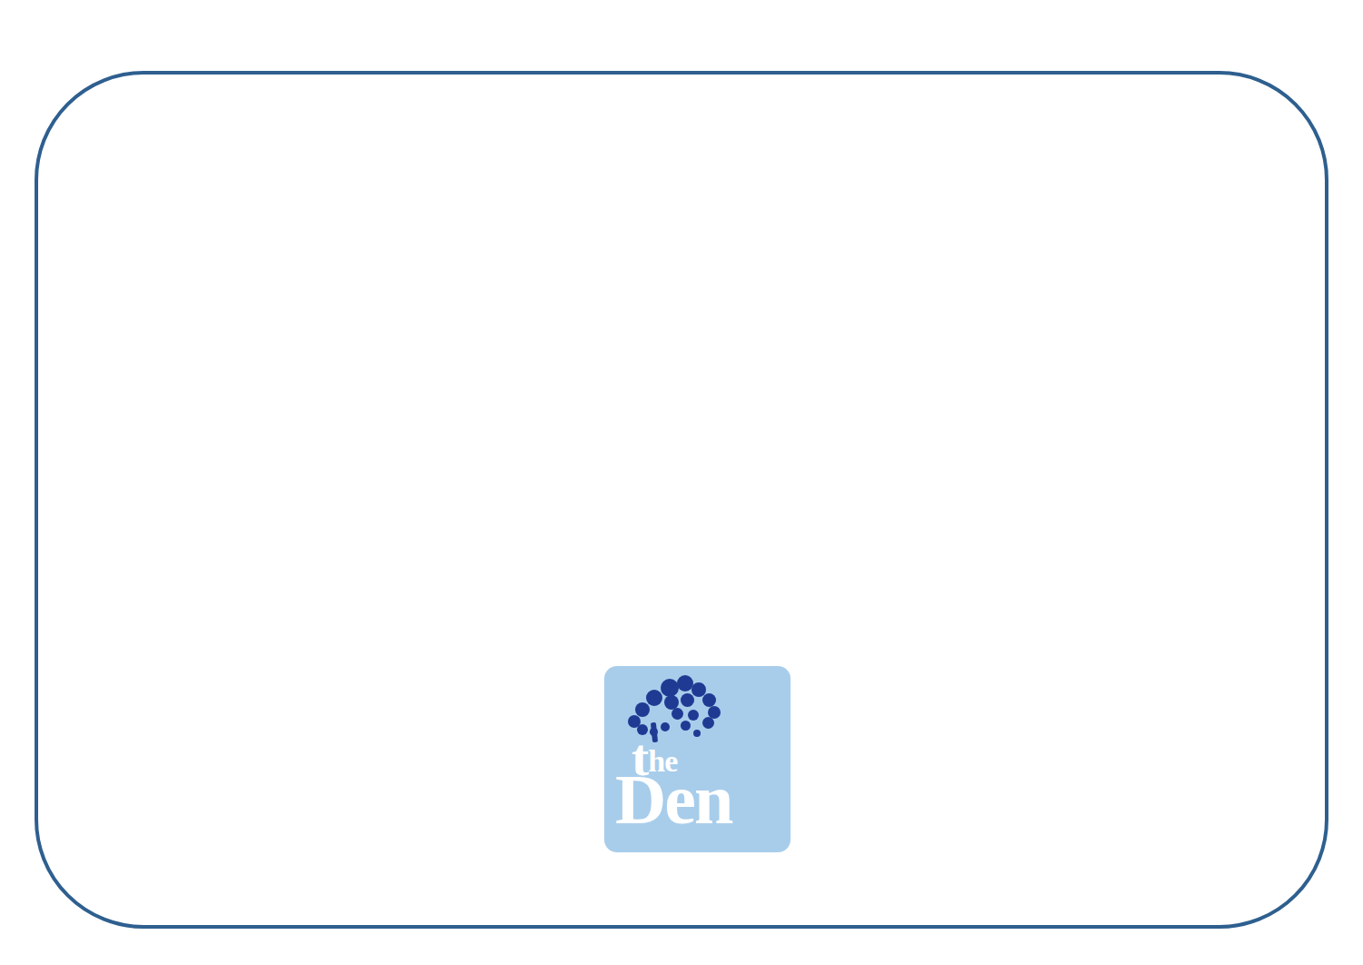the
Den